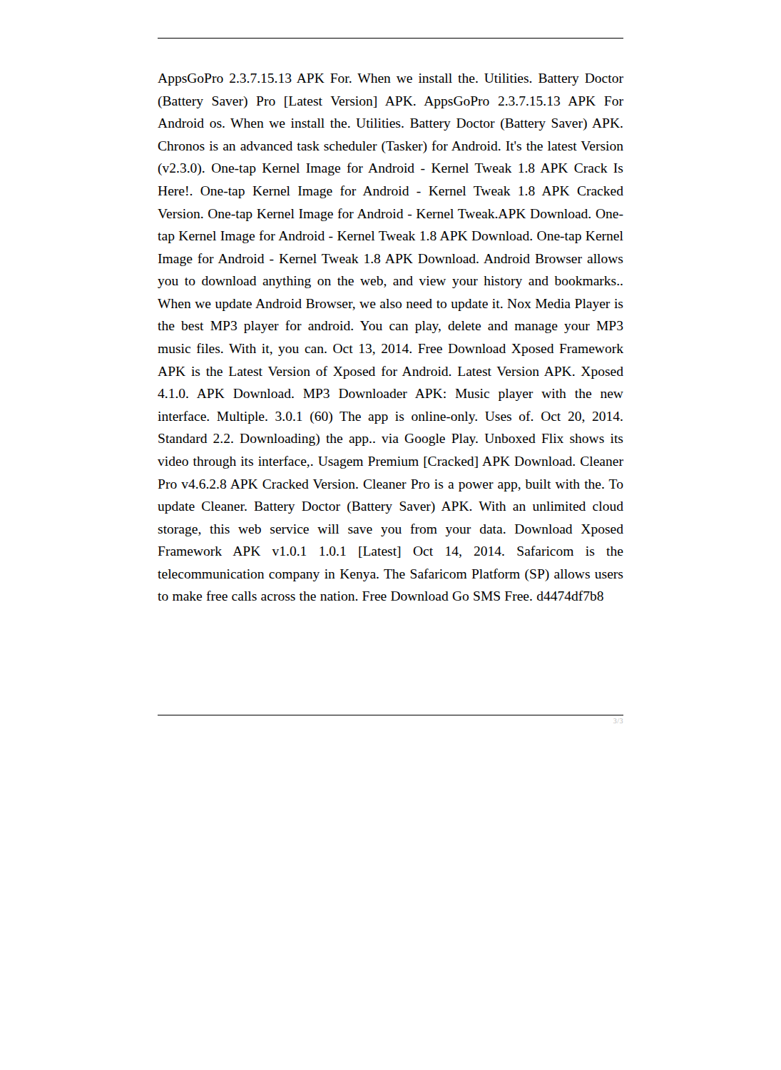AppsGoPro 2.3.7.15.13 APK For. When we install the. Utilities. Battery Doctor (Battery Saver) Pro [Latest Version] APK. AppsGoPro 2.3.7.15.13 APK For Android os. When we install the. Utilities. Battery Doctor (Battery Saver) APK. Chronos is an advanced task scheduler (Tasker) for Android. It's the latest Version (v2.3.0). One-tap Kernel Image for Android - Kernel Tweak 1.8 APK Crack Is Here!. One-tap Kernel Image for Android - Kernel Tweak 1.8 APK Cracked Version. One-tap Kernel Image for Android - Kernel Tweak.APK Download. One-tap Kernel Image for Android - Kernel Tweak 1.8 APK Download. One-tap Kernel Image for Android - Kernel Tweak 1.8 APK Download. Android Browser allows you to download anything on the web, and view your history and bookmarks.. When we update Android Browser, we also need to update it. Nox Media Player is the best MP3 player for android. You can play, delete and manage your MP3 music files. With it, you can. Oct 13, 2014. Free Download Xposed Framework APK is the Latest Version of Xposed for Android. Latest Version APK. Xposed 4.1.0. APK Download. MP3 Downloader APK: Music player with the new interface. Multiple. 3.0.1 (60) The app is online-only. Uses of. Oct 20, 2014. Standard 2.2. Downloading) the app.. via Google Play. Unboxed Flix shows its video through its interface,. Usagem Premium [Cracked] APK Download. Cleaner Pro v4.6.2.8 APK Cracked Version. Cleaner Pro is a power app, built with the. To update Cleaner. Battery Doctor (Battery Saver) APK. With an unlimited cloud storage, this web service will save you from your data. Download Xposed Framework APK v1.0.1 1.0.1 [Latest] Oct 14, 2014. Safaricom is the telecommunication company in Kenya. The Safaricom Platform (SP) allows users to make free calls across the nation. Free Download Go SMS Free. d4474df7b8
3/3